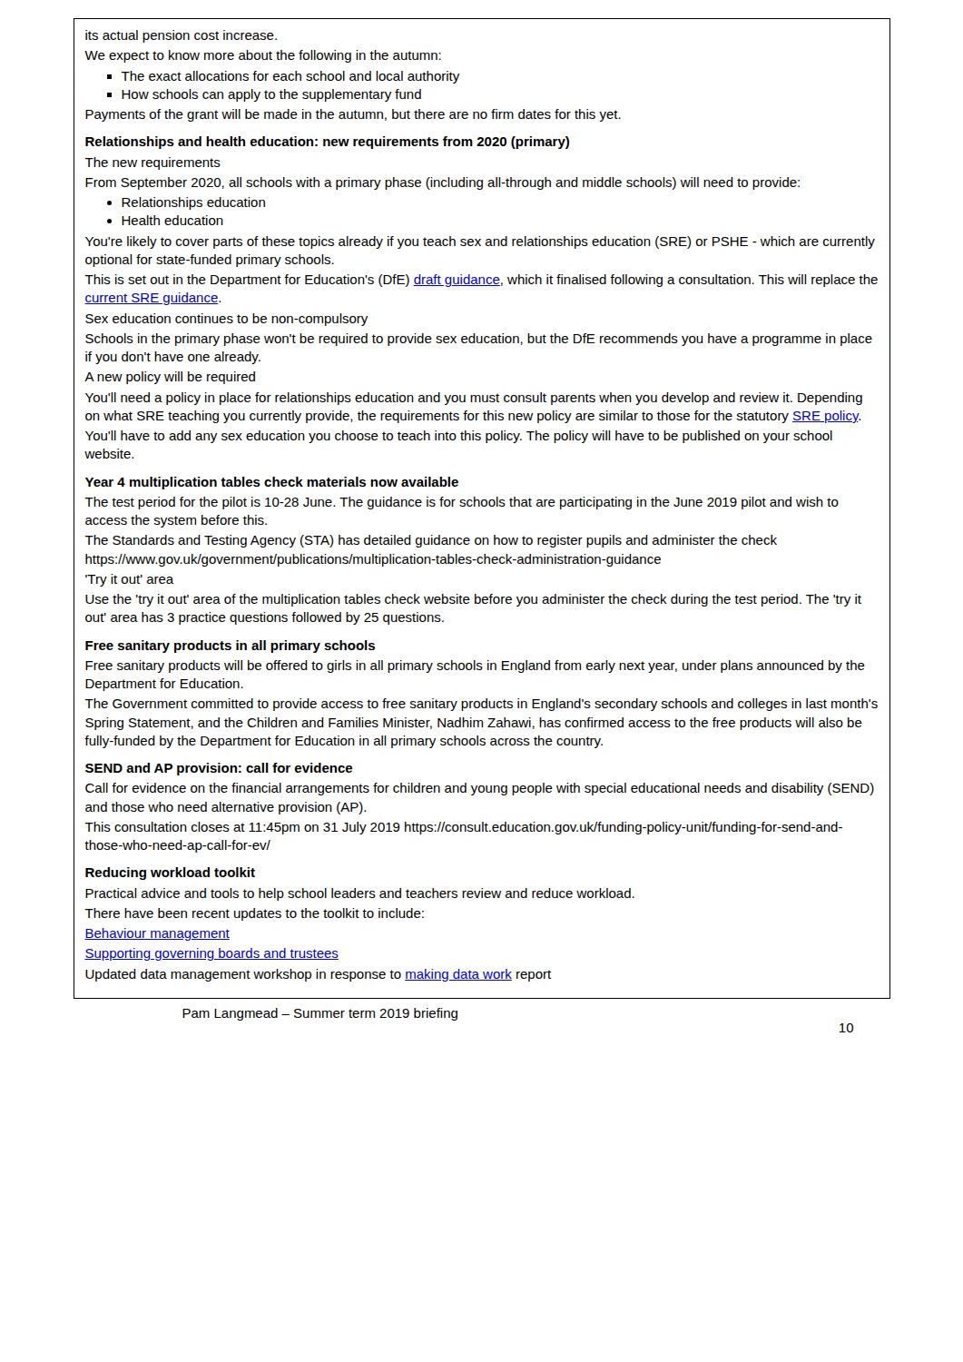its actual pension cost increase.
We expect to know more about the following in the autumn:
The exact allocations for each school and local authority
How schools can apply to the supplementary fund
Payments of the grant will be made in the autumn, but there are no firm dates for this yet.
Relationships and health education: new requirements from 2020 (primary)
The new requirements
From September 2020, all schools with a primary phase (including all-through and middle schools) will need to provide:
Relationships education
Health education
You're likely to cover parts of these topics already if you teach sex and relationships education (SRE) or PSHE - which are currently optional for state-funded primary schools.
This is set out in the Department for Education's (DfE) draft guidance, which it finalised following a consultation. This will replace the current SRE guidance.
Sex education continues to be non-compulsory
Schools in the primary phase won't be required to provide sex education, but the DfE recommends you have a programme in place if you don't have one already.
A new policy will be required
You'll need a policy in place for relationships education and you must consult parents when you develop and review it. Depending on what SRE teaching you currently provide, the requirements for this new policy are similar to those for the statutory SRE policy.
You'll have to add any sex education you choose to teach into this policy. The policy will have to be published on your school website.
Year 4 multiplication tables check materials now available
The test period for the pilot is 10-28 June. The guidance is for schools that are participating in the June 2019 pilot and wish to access the system before this.
The Standards and Testing Agency (STA) has detailed guidance on how to register pupils and administer the check https://www.gov.uk/government/publications/multiplication-tables-check-administration-guidance
'Try it out' area
Use the 'try it out' area of the multiplication tables check website before you administer the check during the test period. The 'try it out' area has 3 practice questions followed by 25 questions.
Free sanitary products in all primary schools
Free sanitary products will be offered to girls in all primary schools in England from early next year, under plans announced by the Department for Education.
The Government committed to provide access to free sanitary products in England's secondary schools and colleges in last month's Spring Statement, and the Children and Families Minister, Nadhim Zahawi, has confirmed access to the free products will also be fully-funded by the Department for Education in all primary schools across the country.
SEND and AP provision: call for evidence
Call for evidence on the financial arrangements for children and young people with special educational needs and disability (SEND) and those who need alternative provision (AP).
This consultation closes at 11:45pm on 31 July 2019 https://consult.education.gov.uk/funding-policy-unit/funding-for-send-and-those-who-need-ap-call-for-ev/
Reducing workload toolkit
Practical advice and tools to help school leaders and teachers review and reduce workload.
There have been recent updates to the toolkit to include:
Behaviour management
Supporting governing boards and trustees
Updated data management workshop in response to making data work report
Pam Langmead – Summer term 2019 briefing
10